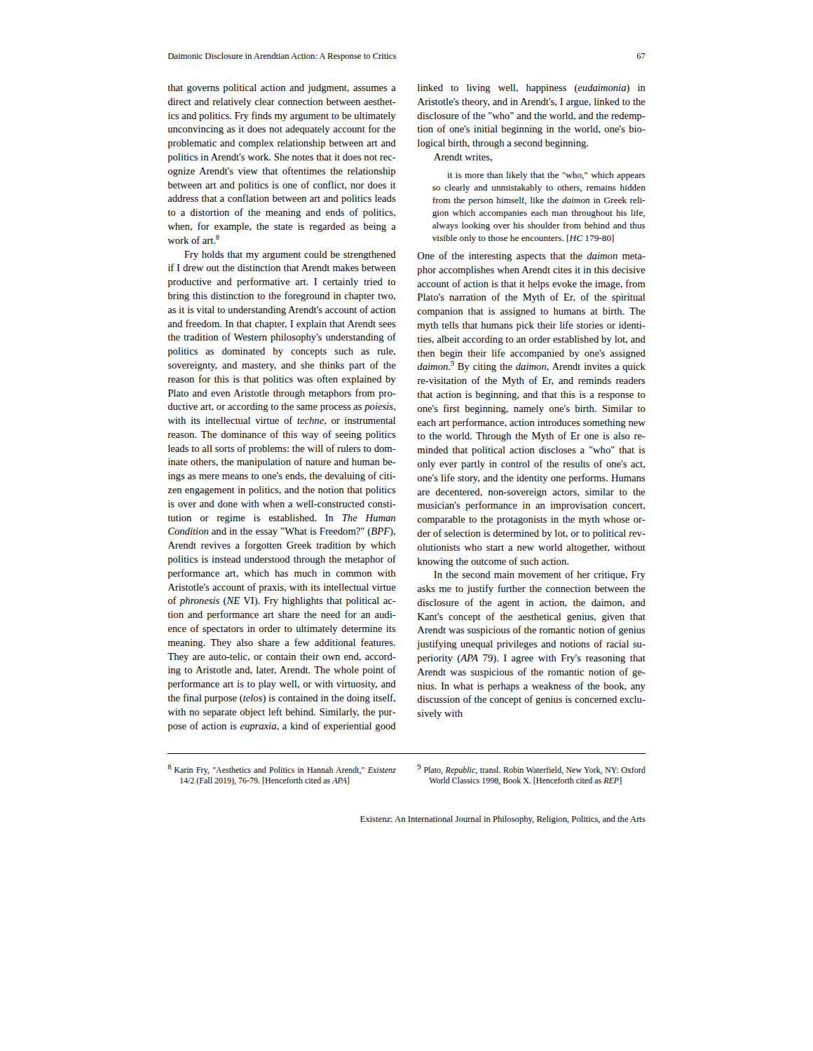Daimonic Disclosure in Arendtian Action: A Response to Critics 67
that governs political action and judgment, assumes a direct and relatively clear connection between aesthetics and politics. Fry finds my argument to be ultimately unconvincing as it does not adequately account for the problematic and complex relationship between art and politics in Arendt's work. She notes that it does not recognize Arendt's view that oftentimes the relationship between art and politics is one of conflict, nor does it address that a conflation between art and politics leads to a distortion of the meaning and ends of politics, when, for example, the state is regarded as being a work of art.8
Fry holds that my argument could be strengthened if I drew out the distinction that Arendt makes between productive and performative art. I certainly tried to bring this distinction to the foreground in chapter two, as it is vital to understanding Arendt's account of action and freedom. In that chapter, I explain that Arendt sees the tradition of Western philosophy's understanding of politics as dominated by concepts such as rule, sovereignty, and mastery, and she thinks part of the reason for this is that politics was often explained by Plato and even Aristotle through metaphors from productive art, or according to the same process as poiesis, with its intellectual virtue of techne, or instrumental reason. The dominance of this way of seeing politics leads to all sorts of problems: the will of rulers to dominate others, the manipulation of nature and human beings as mere means to one's ends, the devaluing of citizen engagement in politics, and the notion that politics is over and done with when a well-constructed constitution or regime is established. In The Human Condition and in the essay "What is Freedom?" (BPF), Arendt revives a forgotten Greek tradition by which politics is instead understood through the metaphor of performance art, which has much in common with Aristotle's account of praxis, with its intellectual virtue of phronesis (NE VI). Fry highlights that political action and performance art share the need for an audience of spectators in order to ultimately determine its meaning. They also share a few additional features. They are auto-telic, or contain their own end, according to Aristotle and, later, Arendt. The whole point of performance art is to play well, or with virtuosity, and the final purpose (telos) is contained in the doing itself, with no separate object left behind. Similarly, the purpose of action is eupraxia, a kind of experiential good linked to living well, happiness (eudaimonia) in Aristotle's theory, and in Arendt's, I argue, linked to the disclosure of the "who" and the world, and the redemption of one's initial beginning in the world, one's biological birth, through a second beginning.
Arendt writes,
it is more than likely that the "who," which appears so clearly and unmistakably to others, remains hidden from the person himself, like the daimon in Greek religion which accompanies each man throughout his life, always looking over his shoulder from behind and thus visible only to those he encounters. [HC 179-80]
One of the interesting aspects that the daimon metaphor accomplishes when Arendt cites it in this decisive account of action is that it helps evoke the image, from Plato's narration of the Myth of Er, of the spiritual companion that is assigned to humans at birth. The myth tells that humans pick their life stories or identities, albeit according to an order established by lot, and then begin their life accompanied by one's assigned daimon.9 By citing the daimon, Arendt invites a quick re-visitation of the Myth of Er, and reminds readers that action is beginning, and that this is a response to one's first beginning, namely one's birth. Similar to each art performance, action introduces something new to the world. Through the Myth of Er one is also reminded that political action discloses a "who" that is only ever partly in control of the results of one's act, one's life story, and the identity one performs. Humans are decentered, non-sovereign actors, similar to the musician's performance in an improvisation concert, comparable to the protagonists in the myth whose order of selection is determined by lot, or to political revolutionists who start a new world altogether, without knowing the outcome of such action.
In the second main movement of her critique, Fry asks me to justify further the connection between the disclosure of the agent in action, the daimon, and Kant's concept of the aesthetical genius, given that Arendt was suspicious of the romantic notion of genius justifying unequal privileges and notions of racial superiority (APA 79). I agree with Fry's reasoning that Arendt was suspicious of the romantic notion of genius. In what is perhaps a weakness of the book, any discussion of the concept of genius is concerned exclusively with
8Karin Fry, "Aesthetics and Politics in Hannah Arendt," Existenz 14/2 (Fall 2019), 76-79. [Henceforth cited as APA]
9Plato, Republic, transl. Robin Waterfield, New York, NY: Oxford World Classics 1998, Book X. [Henceforth cited as REP]
Existenz: An International Journal in Philosophy, Religion, Politics, and the Arts